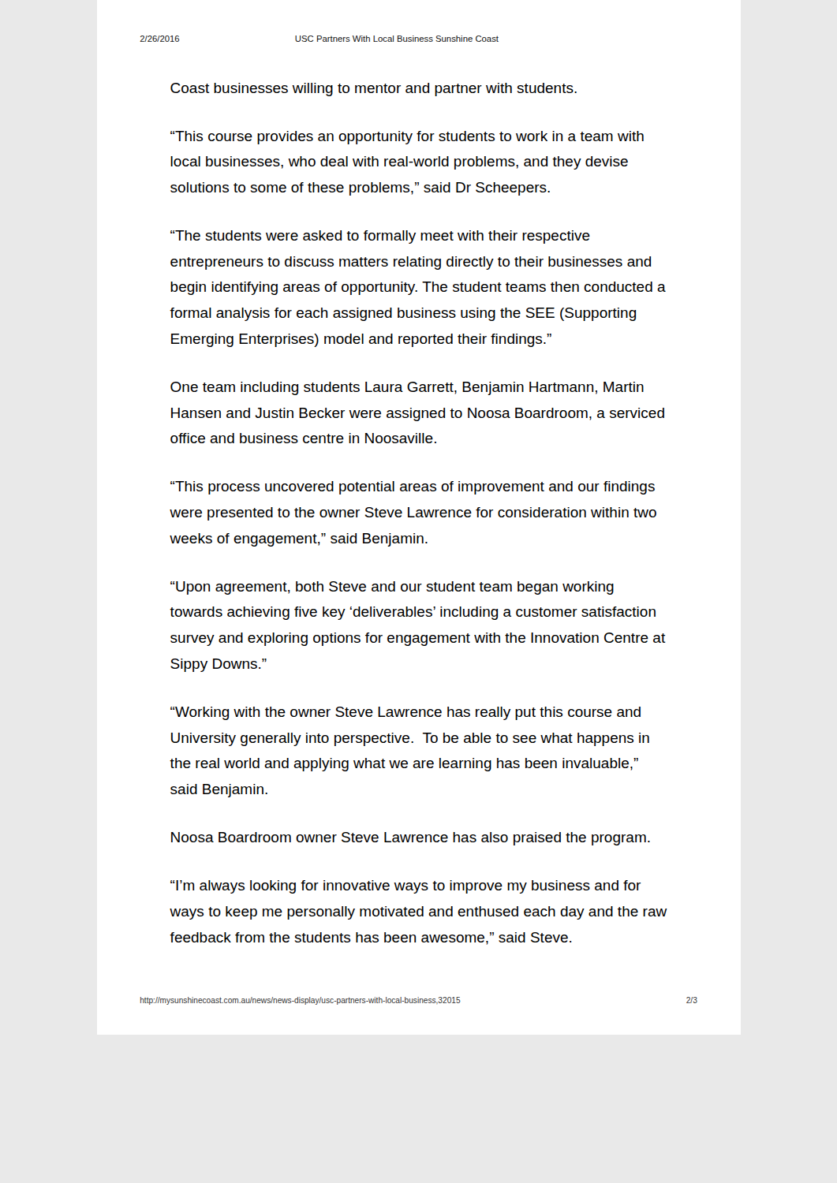2/26/2016 USC Partners With Local Business Sunshine Coast
Coast businesses willing to mentor and partner with students.
“This course provides an opportunity for students to work in a team with local businesses, who deal with real-world problems, and they devise solutions to some of these problems,” said Dr Scheepers.
“The students were asked to formally meet with their respective entrepreneurs to discuss matters relating directly to their businesses and begin identifying areas of opportunity. The student teams then conducted a formal analysis for each assigned business using the SEE (Supporting Emerging Enterprises) model and reported their findings.”
One team including students Laura Garrett, Benjamin Hartmann, Martin Hansen and Justin Becker were assigned to Noosa Boardroom, a serviced office and business centre in Noosaville.
“This process uncovered potential areas of improvement and our findings were presented to the owner Steve Lawrence for consideration within two weeks of engagement,” said Benjamin.
“Upon agreement, both Steve and our student team began working towards achieving five key ‘deliverables’ including a customer satisfaction survey and exploring options for engagement with the Innovation Centre at Sippy Downs.”
“Working with the owner Steve Lawrence has really put this course and University generally into perspective. To be able to see what happens in the real world and applying what we are learning has been invaluable,” said Benjamin.
Noosa Boardroom owner Steve Lawrence has also praised the program.
“I’m always looking for innovative ways to improve my business and for ways to keep me personally motivated and enthused each day and the raw feedback from the students has been awesome,” said Steve.
http://mysunshinecoast.com.au/news/news-display/usc-partners-with-local-business,32015 2/3